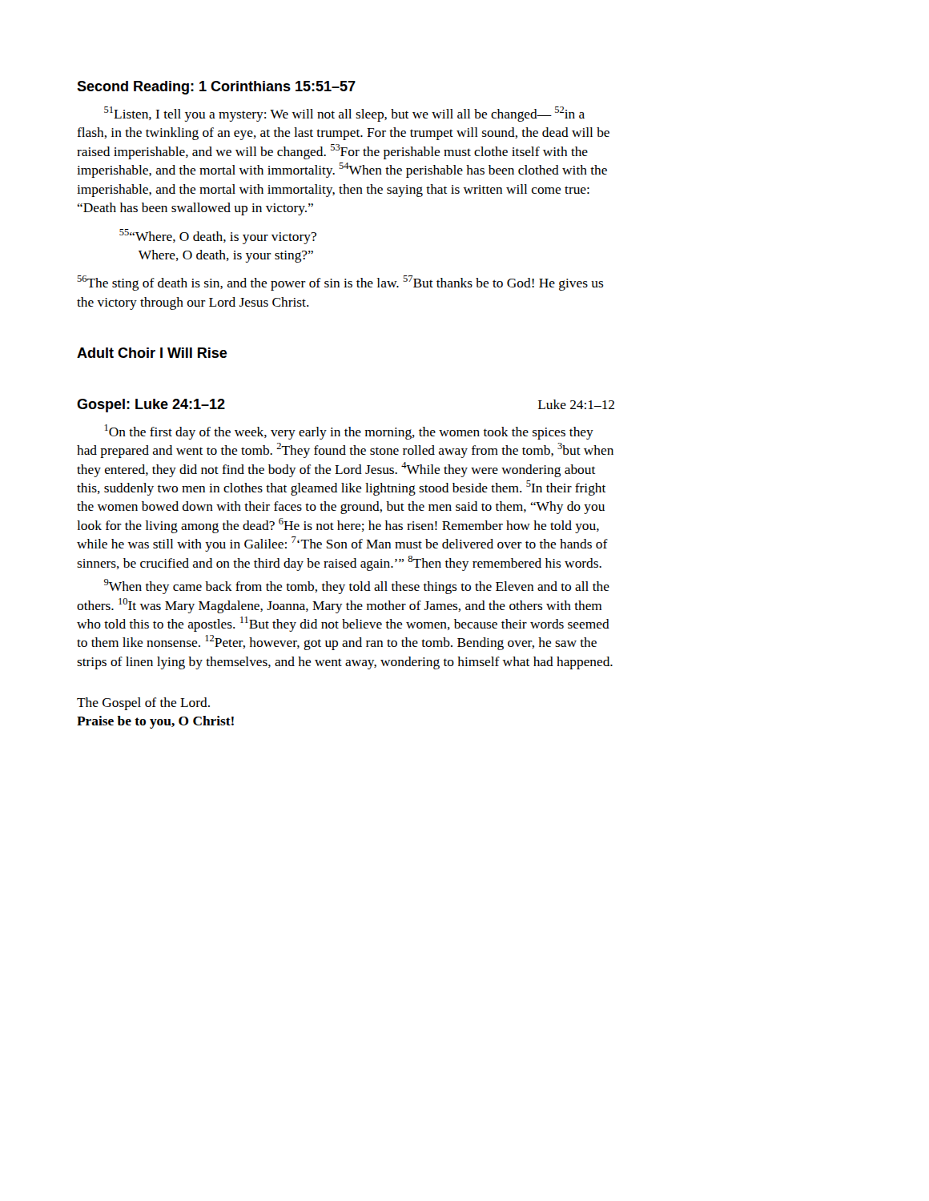Second Reading: 1 Corinthians 15:51–57
51Listen, I tell you a mystery: We will not all sleep, but we will all be changed— 52in a flash, in the twinkling of an eye, at the last trumpet. For the trumpet will sound, the dead will be raised imperishable, and we will be changed. 53For the perishable must clothe itself with the imperishable, and the mortal with immortality. 54When the perishable has been clothed with the imperishable, and the mortal with immortality, then the saying that is written will come true: “Death has been swallowed up in victory.”
55“Where, O death, is your victory?
Where, O death, is your sting?”
56The sting of death is sin, and the power of sin is the law. 57But thanks be to God! He gives us the victory through our Lord Jesus Christ.
Adult Choir I Will Rise
Gospel: Luke 24:1–12 Luke 24:1–12
1On the first day of the week, very early in the morning, the women took the spices they had prepared and went to the tomb. 2They found the stone rolled away from the tomb, 3but when they entered, they did not find the body of the Lord Jesus. 4While they were wondering about this, suddenly two men in clothes that gleamed like lightning stood beside them. 5In their fright the women bowed down with their faces to the ground, but the men said to them, “Why do you look for the living among the dead? 6He is not here; he has risen! Remember how he told you, while he was still with you in Galilee: 7‘The Son of Man must be delivered over to the hands of sinners, be crucified and on the third day be raised again.’” 8Then they remembered his words.
9When they came back from the tomb, they told all these things to the Eleven and to all the others. 10It was Mary Magdalene, Joanna, Mary the mother of James, and the others with them who told this to the apostles. 11But they did not believe the women, because their words seemed to them like nonsense. 12Peter, however, got up and ran to the tomb. Bending over, he saw the strips of linen lying by themselves, and he went away, wondering to himself what had happened.
The Gospel of the Lord.
Praise be to you, O Christ!